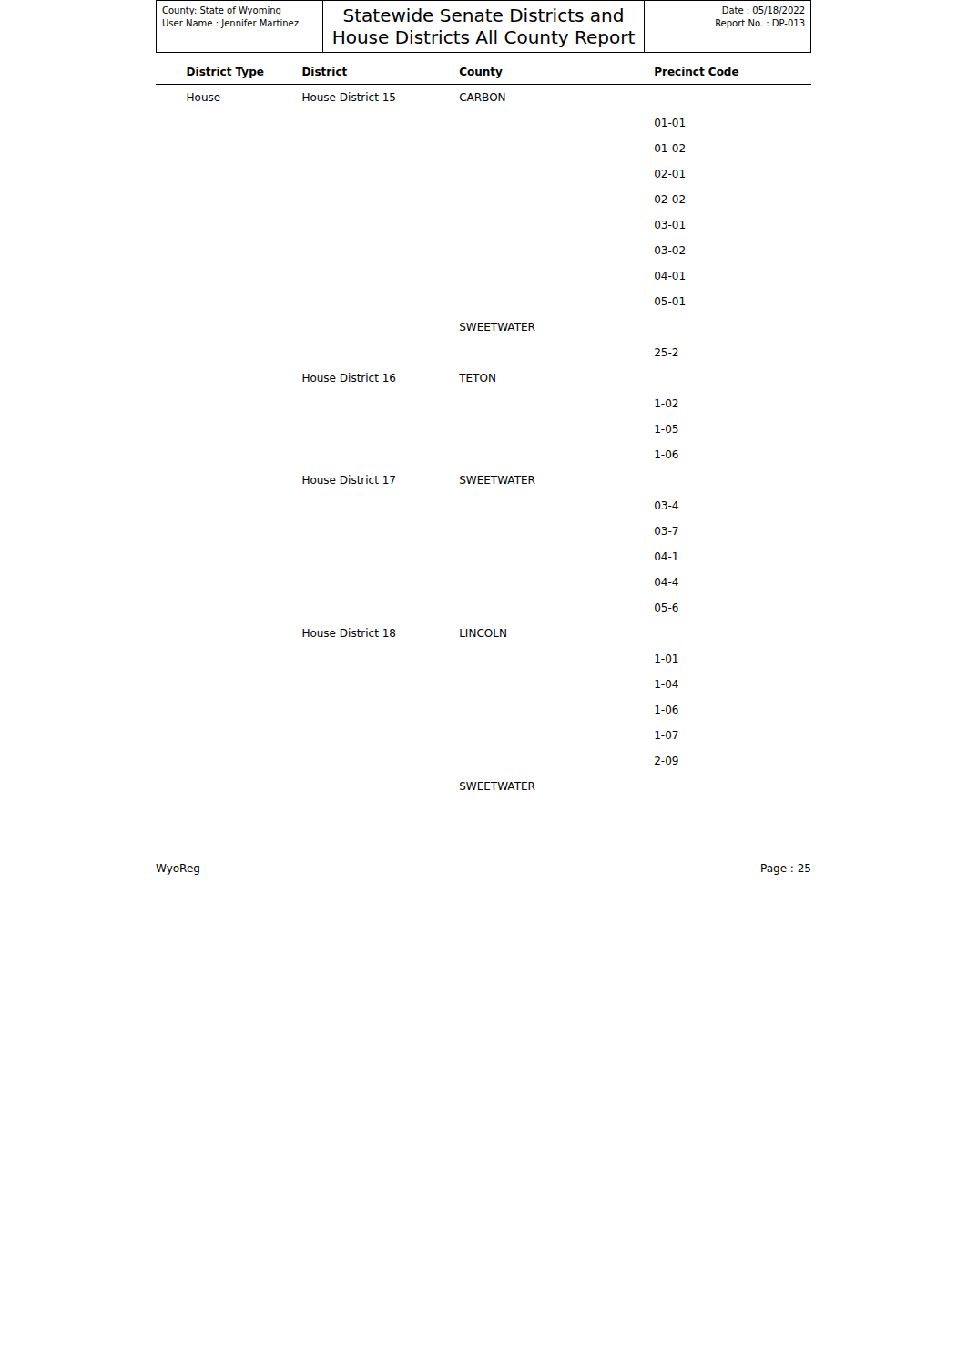County: State of Wyoming
User Name : Jennifer Martinez
Statewide Senate Districts and House Districts All County Report
Date : 05/18/2022
Report No. : DP-013
| District Type | District | County | Precinct Code |
| --- | --- | --- | --- |
| House | House District 15 | CARBON | |
| | | | 01-01 |
| | | | 01-02 |
| | | | 02-01 |
| | | | 02-02 |
| | | | 03-01 |
| | | | 03-02 |
| | | | 04-01 |
| | | | 05-01 |
| | | SWEETWATER | |
| | | | 25-2 |
| | House District 16 | TETON | |
| | | | 1-02 |
| | | | 1-05 |
| | | | 1-06 |
| | House District 17 | SWEETWATER | |
| | | | 03-4 |
| | | | 03-7 |
| | | | 04-1 |
| | | | 04-4 |
| | | | 05-6 |
| | House District 18 | LINCOLN | |
| | | | 1-01 |
| | | | 1-04 |
| | | | 1-06 |
| | | | 1-07 |
| | | | 2-09 |
| | | SWEETWATER | |
WyoReg Page : 25